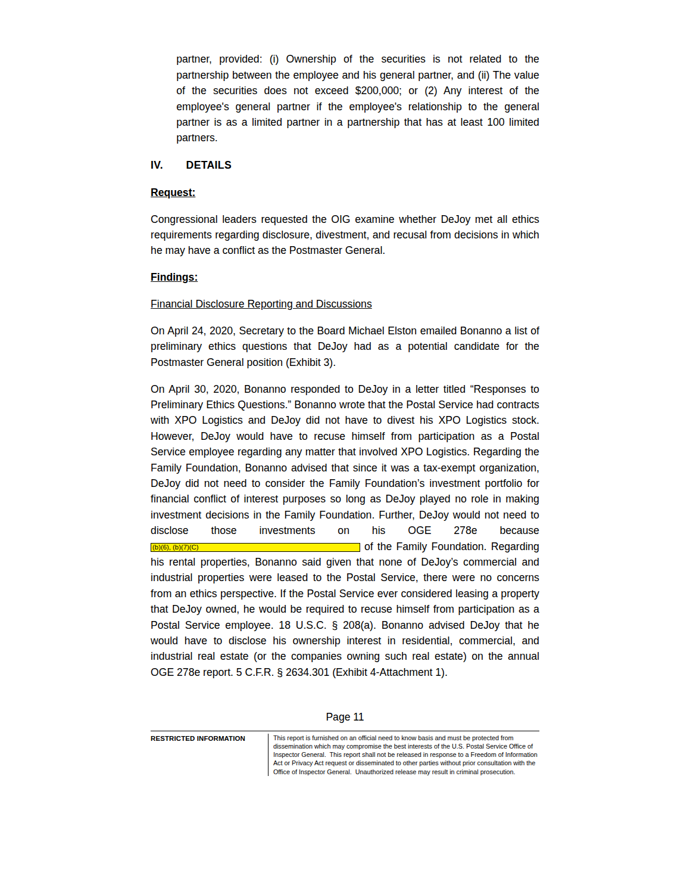partner, provided: (i) Ownership of the securities is not related to the partnership between the employee and his general partner, and (ii) The value of the securities does not exceed $200,000; or (2) Any interest of the employee's general partner if the employee's relationship to the general partner is as a limited partner in a partnership that has at least 100 limited partners.
IV. DETAILS
Request:
Congressional leaders requested the OIG examine whether DeJoy met all ethics requirements regarding disclosure, divestment, and recusal from decisions in which he may have a conflict as the Postmaster General.
Findings:
Financial Disclosure Reporting and Discussions
On April 24, 2020, Secretary to the Board Michael Elston emailed Bonanno a list of preliminary ethics questions that DeJoy had as a potential candidate for the Postmaster General position (Exhibit 3).
On April 30, 2020, Bonanno responded to DeJoy in a letter titled “Responses to Preliminary Ethics Questions.” Bonanno wrote that the Postal Service had contracts with XPO Logistics and DeJoy did not have to divest his XPO Logistics stock. However, DeJoy would have to recuse himself from participation as a Postal Service employee regarding any matter that involved XPO Logistics. Regarding the Family Foundation, Bonanno advised that since it was a tax-exempt organization, DeJoy did not need to consider the Family Foundation’s investment portfolio for financial conflict of interest purposes so long as DeJoy played no role in making investment decisions in the Family Foundation. Further, DeJoy would not need to disclose those investments on his OGE 278e because(b)(6), (b)(7)(C) of the Family Foundation. Regarding his rental properties, Bonanno said given that none of DeJoy’s commercial and industrial properties were leased to the Postal Service, there were no concerns from an ethics perspective. If the Postal Service ever considered leasing a property that DeJoy owned, he would be required to recuse himself from participation as a Postal Service employee. 18 U.S.C. § 208(a). Bonanno advised DeJoy that he would have to disclose his ownership interest in residential, commercial, and industrial real estate (or the companies owning such real estate) on the annual OGE 278e report. 5 C.F.R. § 2634.301 (Exhibit 4-Attachment 1).
Page 11
RESTRICTED INFORMATION
This report is furnished on an official need to know basis and must be protected from dissemination which may compromise the best interests of the U.S. Postal Service Office of Inspector General. This report shall not be released in response to a Freedom of Information Act or Privacy Act request or disseminated to other parties without prior consultation with the Office of Inspector General. Unauthorized release may result in criminal prosecution.